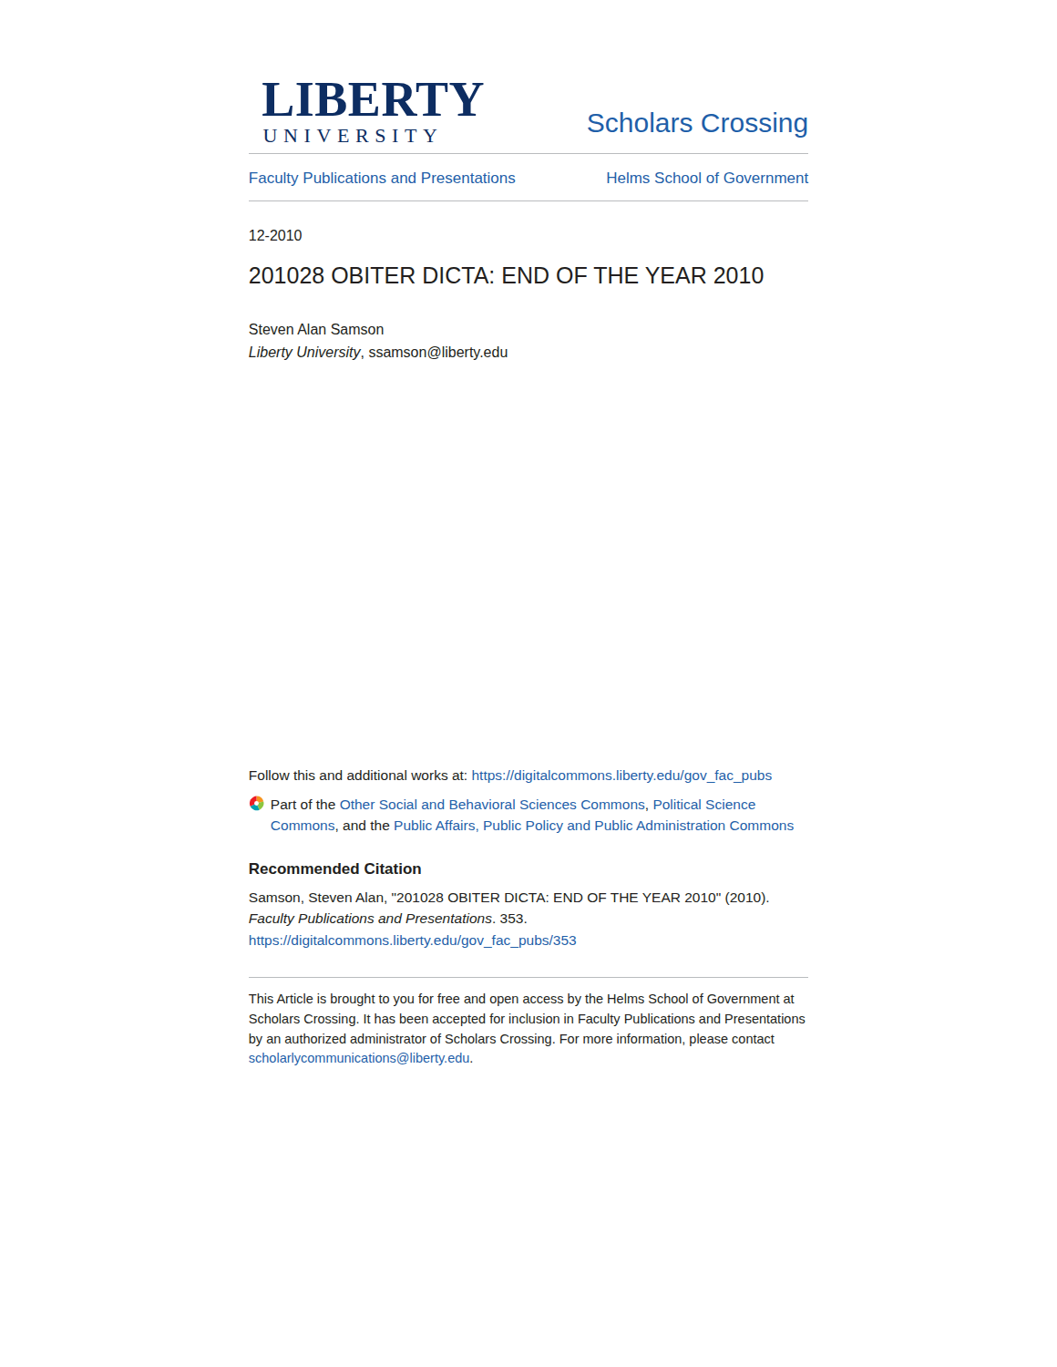LIBERTY UNIVERSITY
Scholars Crossing
Faculty Publications and Presentations Helms School of Government
12-2010
201028 OBITER DICTA: END OF THE YEAR 2010
Steven Alan Samson Liberty University, ssamson@liberty.edu
Follow this and additional works at: https://digitalcommons.liberty.edu/gov_fac_pubs
Part of the Other Social and Behavioral Sciences Commons, Political Science Commons, and the Public Affairs, Public Policy and Public Administration Commons
Recommended Citation
Samson, Steven Alan, "201028 OBITER DICTA: END OF THE YEAR 2010" (2010). Faculty Publications and Presentations. 353.
https://digitalcommons.liberty.edu/gov_fac_pubs/353
This Article is brought to you for free and open access by the Helms School of Government at Scholars Crossing. It has been accepted for inclusion in Faculty Publications and Presentations by an authorized administrator of Scholars Crossing. For more information, please contact scholarlycommunications@liberty.edu.